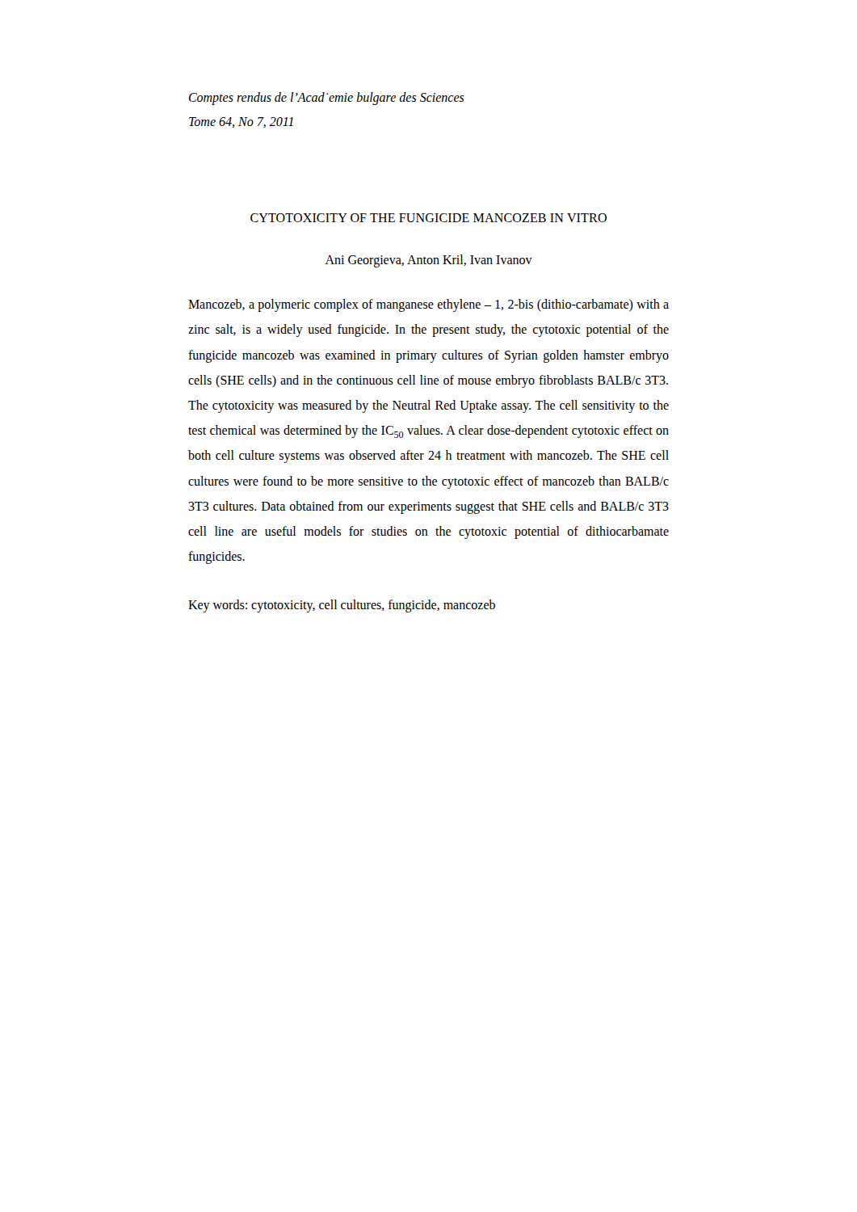Comptes rendus de l’Acad˙emie bulgare des Sciences
Tome 64, No 7, 2011
CYTOTOXICITY OF THE FUNGICIDE MANCOZEB IN VITRO
Ani Georgieva, Anton Kril, Ivan Ivanov
Mancozeb, a polymeric complex of manganese ethylene – 1, 2-bis (dithio-carbamate) with a zinc salt, is a widely used fungicide. In the present study, the cytotoxic potential of the fungicide mancozeb was examined in primary cultures of Syrian golden hamster embryo cells (SHE cells) and in the continuous cell line of mouse embryo fibroblasts BALB/c 3T3. The cytotoxicity was measured by the Neutral Red Uptake assay. The cell sensitivity to the test chemical was determined by the IC50 values. A clear dose-dependent cytotoxic effect on both cell culture systems was observed after 24 h treatment with mancozeb. The SHE cell cultures were found to be more sensitive to the cytotoxic effect of mancozeb than BALB/c 3T3 cultures. Data obtained from our experiments suggest that SHE cells and BALB/c 3T3 cell line are useful models for studies on the cytotoxic potential of dithiocarbamate fungicides.
Key words: cytotoxicity, cell cultures, fungicide, mancozeb